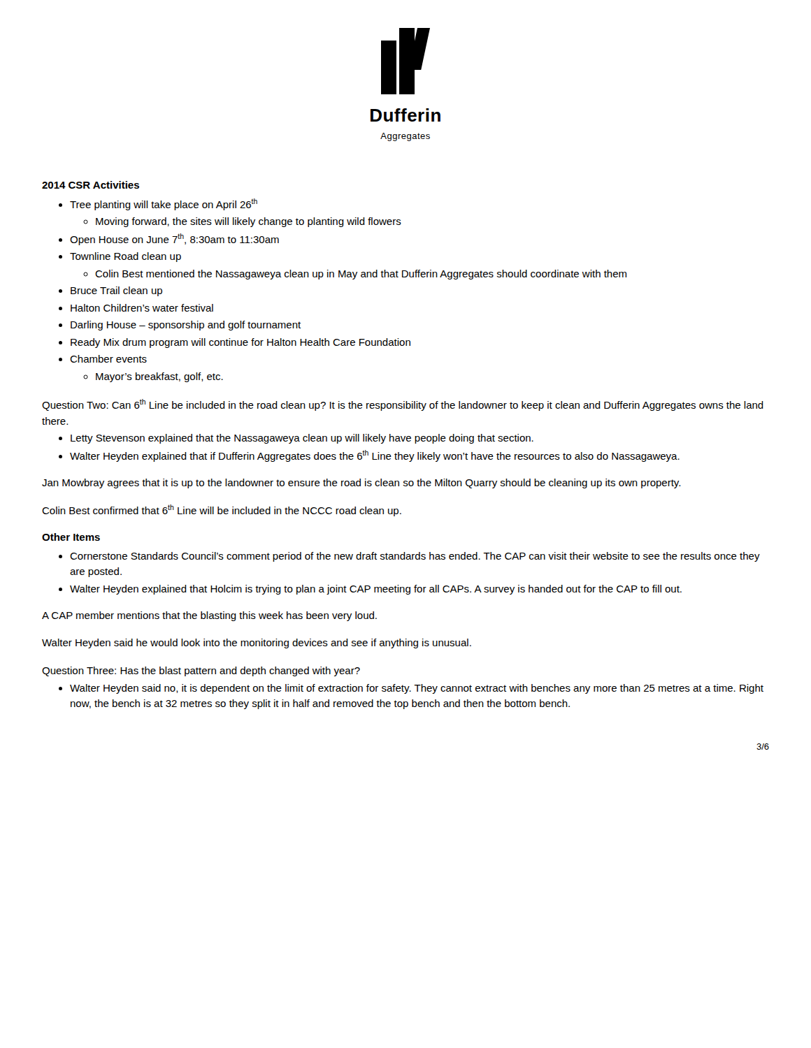Dufferin
Aggregates
2014 CSR Activities
Tree planting will take place on April 26th
Moving forward, the sites will likely change to planting wild flowers
Open House on June 7th, 8:30am to 11:30am
Townline Road clean up
Colin Best mentioned the Nassagaweya clean up in May and that Dufferin Aggregates should coordinate with them
Bruce Trail clean up
Halton Children’s water festival
Darling House – sponsorship and golf tournament
Ready Mix drum program will continue for Halton Health Care Foundation
Chamber events
Mayor’s breakfast, golf, etc.
Question Two: Can 6th Line be included in the road clean up? It is the responsibility of the landowner to keep it clean and Dufferin Aggregates owns the land there.
Letty Stevenson explained that the Nassagaweya clean up will likely have people doing that section.
Walter Heyden explained that if Dufferin Aggregates does the 6th Line they likely won’t have the resources to also do Nassagaweya.
Jan Mowbray agrees that it is up to the landowner to ensure the road is clean so the Milton Quarry should be cleaning up its own property.
Colin Best confirmed that 6th Line will be included in the NCCC road clean up.
Other Items
Cornerstone Standards Council’s comment period of the new draft standards has ended. The CAP can visit their website to see the results once they are posted.
Walter Heyden explained that Holcim is trying to plan a joint CAP meeting for all CAPs. A survey is handed out for the CAP to fill out.
A CAP member mentions that the blasting this week has been very loud.
Walter Heyden said he would look into the monitoring devices and see if anything is unusual.
Question Three: Has the blast pattern and depth changed with year?
Walter Heyden said no, it is dependent on the limit of extraction for safety. They cannot extract with benches any more than 25 metres at a time. Right now, the bench is at 32 metres so they split it in half and removed the top bench and then the bottom bench.
3/6